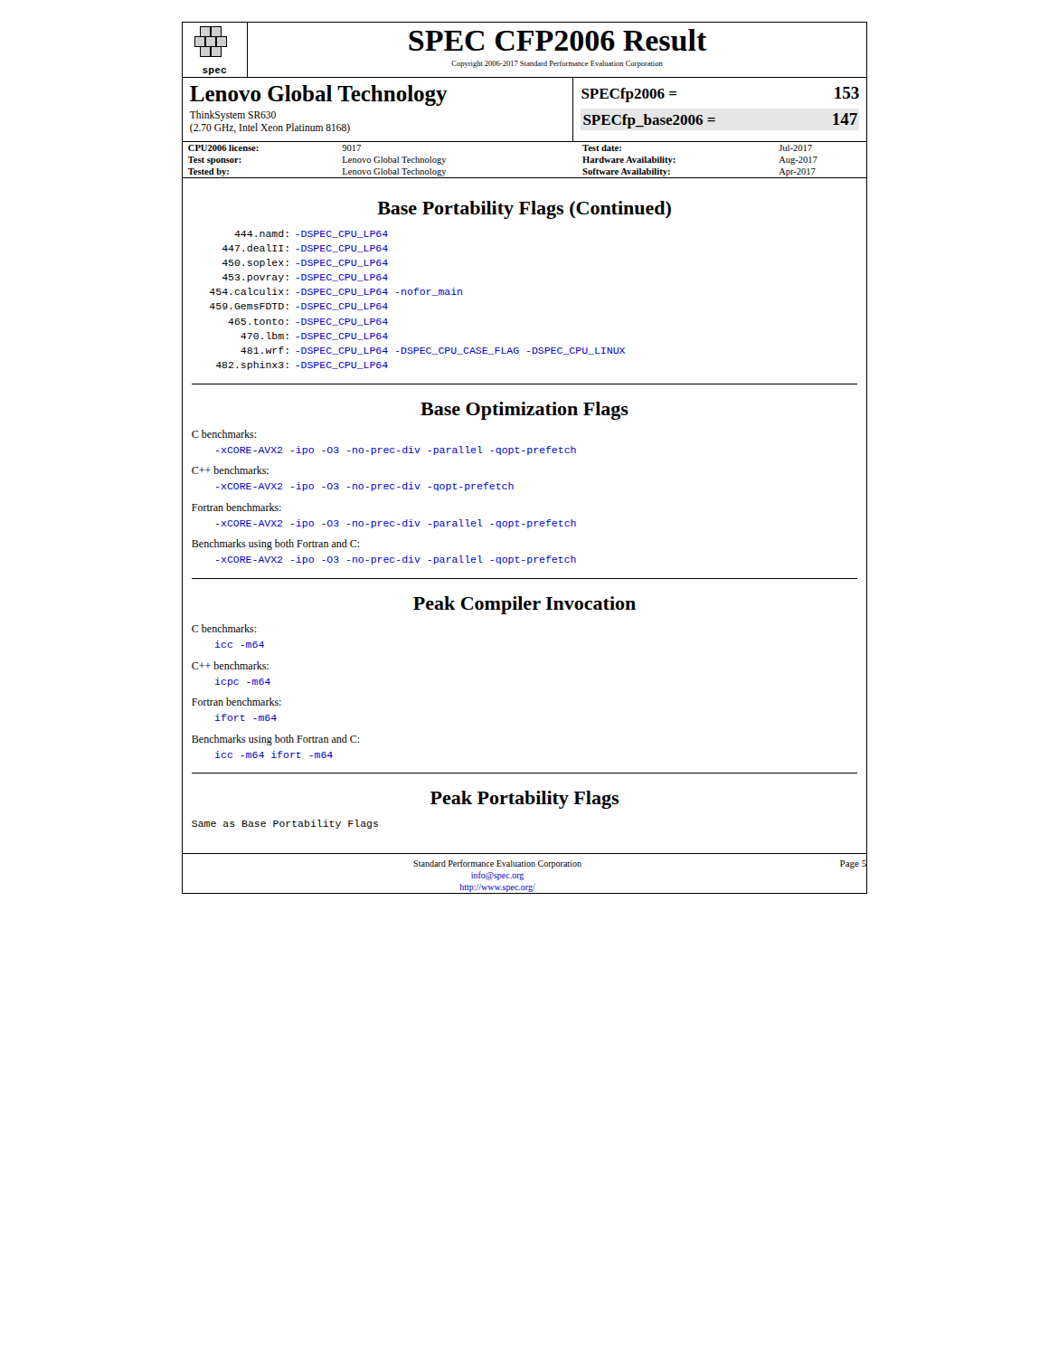spec
SPEC CFP2006 Result
Copyright 2006-2017 Standard Performance Evaluation Corporation
Lenovo Global Technology
ThinkSystem SR630
(2.70 GHz, Intel Xeon Platinum 8168)
SPECfp2006 = 153
SPECfp_base2006 = 147
| CPU2006 license: | 9017 | | Test date: | Jul-2017 |
| Test sponsor: | Lenovo Global Technology | | Hardware Availability: | Aug-2017 |
| Tested by: | Lenovo Global Technology | | Software Availability: | Apr-2017 |
Base Portability Flags (Continued)
444.namd:-DSPEC_CPU_LP64 447.dealII:-DSPEC_CPU_LP64 450.soplex:-DSPEC_CPU_LP64 453.povray:-DSPEC_CPU_LP64 454.calculix:-DSPEC_CPU_LP64 -nofor_main 459.GemsFDTD:-DSPEC_CPU_LP64 465.tonto:-DSPEC_CPU_LP64 470.lbm:-DSPEC_CPU_LP64 481.wrf:-DSPEC_CPU_LP64 -DSPEC_CPU_CASE_FLAG -DSPEC_CPU_LINUX 482.sphinx3:-DSPEC_CPU_LP64
Base Optimization Flags
C benchmarks:
-xCORE-AVX2 -ipo -O3 -no-prec-div -parallel -qopt-prefetch
C++ benchmarks:
-xCORE-AVX2 -ipo -O3 -no-prec-div -qopt-prefetch
Fortran benchmarks:
-xCORE-AVX2 -ipo -O3 -no-prec-div -parallel -qopt-prefetch
Benchmarks using both Fortran and C:
-xCORE-AVX2 -ipo -O3 -no-prec-div -parallel -qopt-prefetch
Peak Compiler Invocation
C benchmarks:
icc -m64
C++ benchmarks:
icpc -m64
Fortran benchmarks:
ifort -m64
Benchmarks using both Fortran and C:
icc -m64 ifort -m64
Peak Portability Flags
Same as Base Portability Flags
Standard Performance Evaluation Corporation
info@spec.org
http://www.spec.org/
Page 5